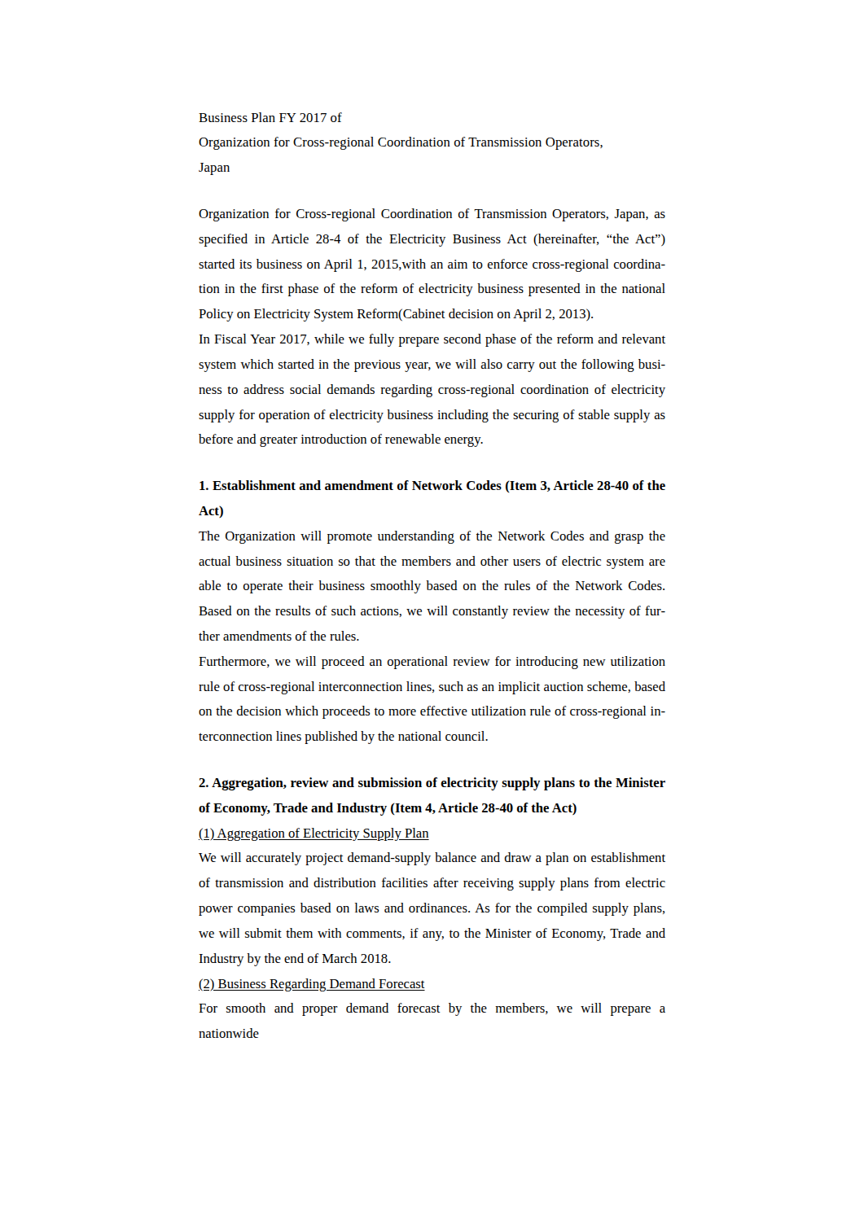Business Plan FY 2017 of
Organization for Cross-regional Coordination of Transmission Operators,
Japan
Organization for Cross-regional Coordination of Transmission Operators, Japan, as specified in Article 28-4 of the Electricity Business Act (hereinafter, “the Act”) started its business on April 1, 2015,with an aim to enforce cross-regional coordination in the first phase of the reform of electricity business presented in the national Policy on Electricity System Reform(Cabinet decision on April 2, 2013).
In Fiscal Year 2017, while we fully prepare second phase of the reform and relevant system which started in the previous year, we will also carry out the following business to address social demands regarding cross-regional coordination of electricity supply for operation of electricity business including the securing of stable supply as before and greater introduction of renewable energy.
1. Establishment and amendment of Network Codes (Item 3, Article 28-40 of the Act)
The Organization will promote understanding of the Network Codes and grasp the actual business situation so that the members and other users of electric system are able to operate their business smoothly based on the rules of the Network Codes. Based on the results of such actions, we will constantly review the necessity of further amendments of the rules.
Furthermore, we will proceed an operational review for introducing new utilization rule of cross-regional interconnection lines, such as an implicit auction scheme, based on the decision which proceeds to more effective utilization rule of cross-regional interconnection lines published by the national council.
2. Aggregation, review and submission of electricity supply plans to the Minister of Economy, Trade and Industry (Item 4, Article 28-40 of the Act)
(1) Aggregation of Electricity Supply Plan
We will accurately project demand-supply balance and draw a plan on establishment of transmission and distribution facilities after receiving supply plans from electric power companies based on laws and ordinances. As for the compiled supply plans, we will submit them with comments, if any, to the Minister of Economy, Trade and Industry by the end of March 2018.
(2) Business Regarding Demand Forecast
For smooth and proper demand forecast by the members, we will prepare a nationwide